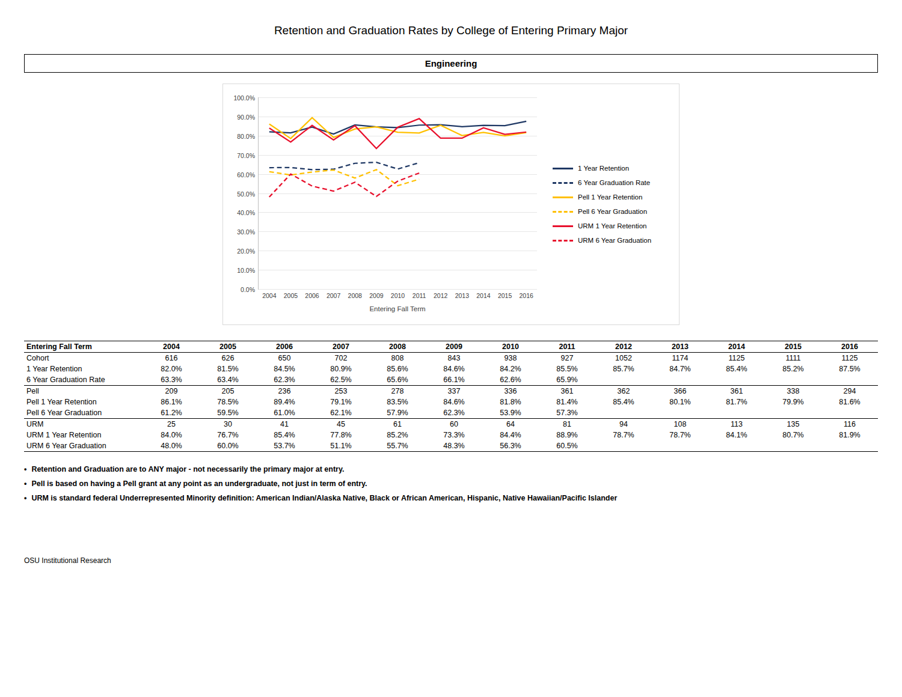Retention and Graduation Rates by College of Entering Primary Major
Engineering
100.0%
90.0%
80.0%
70.0%
60.0%
50.0%
40.0%
30.0%
20.0%
10.0%
0.0%
2004 2005 2006 2007 2008 2009 2010 2011 2012 2013 2014 2015 2016
Entering Fall Term
1 Year Retention
6 Year Graduation Rate
Pell 1 Year Retention
Pell 6 Year Graduation
URM 1 Year Retention
URM 6 Year Graduation
| Entering Fall Term | 2004 | 2005 | 2006 | 2007 | 2008 | 2009 | 2010 | 2011 | 2012 | 2013 | 2014 | 2015 | 2016 |
| --- | --- | --- | --- | --- | --- | --- | --- | --- | --- | --- | --- | --- | --- |
| Cohort | 616 | 626 | 650 | 702 | 808 | 843 | 938 | 927 | 1052 | 1174 | 1125 | 1111 | 1125 |
| 1 Year Retention | 82.0% | 81.5% | 84.5% | 80.9% | 85.6% | 84.6% | 84.2% | 85.5% | 85.7% | 84.7% | 85.4% | 85.2% | 87.5% |
| 6 Year Graduation Rate | 63.3% | 63.4% | 62.3% | 62.5% | 65.6% | 66.1% | 62.6% | 65.9% | | | | | |
| Pell | 209 | 205 | 236 | 253 | 278 | 337 | 336 | 361 | 362 | 366 | 361 | 338 | 294 |
| Pell 1 Year Retention | 86.1% | 78.5% | 89.4% | 79.1% | 83.5% | 84.6% | 81.8% | 81.4% | 85.4% | 80.1% | 81.7% | 79.9% | 81.6% |
| Pell 6 Year Graduation | 61.2% | 59.5% | 61.0% | 62.1% | 57.9% | 62.3% | 53.9% | 57.3% | | | | | |
| URM | 25 | 30 | 41 | 45 | 61 | 60 | 64 | 81 | 94 | 108 | 113 | 135 | 116 |
| URM 1 Year Retention | 84.0% | 76.7% | 85.4% | 77.8% | 85.2% | 73.3% | 84.4% | 88.9% | 78.7% | 78.7% | 84.1% | 80.7% | 81.9% |
| URM 6 Year Graduation | 48.0% | 60.0% | 53.7% | 51.1% | 55.7% | 48.3% | 56.3% | 60.5% | | | | | |
Retention and Graduation are to ANY major - not necessarily the primary major at entry.
Pell is based on having a Pell grant at any point as an undergraduate, not just in term of entry.
URM is standard federal Underrepresented Minority definition: American Indian/Alaska Native, Black or African American, Hispanic, Native Hawaiian/Pacific Islander
OSU Institutional Research